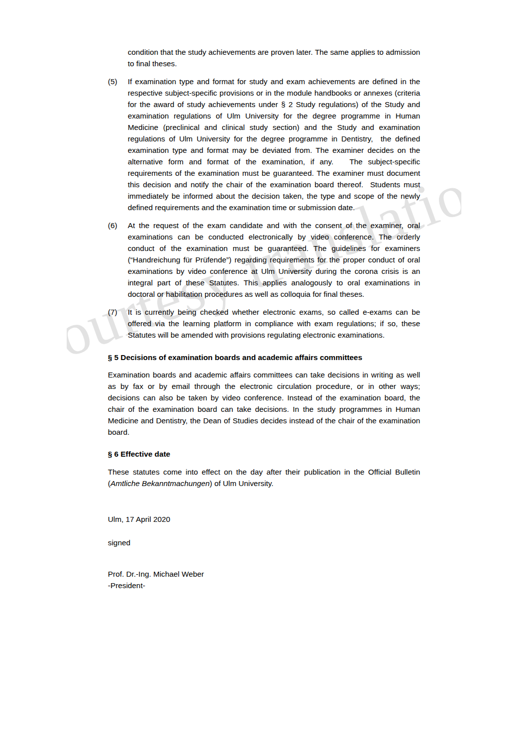courtesy translation
condition that the study achievements are proven later. The same applies to admission to final theses.
(5)
If examination type and format for study and exam achievements are defined in the respective subject-specific provisions or in the module handbooks or annexes (criteria for the award of study achievements under § 2 Study regulations) of the Study and examination regulations of Ulm University for the degree programme in Human Medicine (preclinical and clinical study section) and the Study and examination regulations of Ulm University for the degree programme in Dentistry, the defined examination type and format may be deviated from. The examiner decides on the alternative form and format of the examination, if any. The subject-specific requirements of the examination must be guaranteed. The examiner must document this decision and notify the chair of the examination board thereof. Students must immediately be informed about the decision taken, the type and scope of the newly defined requirements and the examination time or submission date.
(6)
At the request of the exam candidate and with the consent of the examiner, oral examinations can be conducted electronically by video conference. The orderly conduct of the examination must be guaranteed. The guidelines for examiners (“Handreichung für Prüfende”) regarding requirements for the proper conduct of oral examinations by video conference at Ulm University during the corona crisis is an integral part of these Statutes. This applies analogously to oral examinations in doctoral or habilitation procedures as well as colloquia for final theses.
(7)
It is currently being checked whether electronic exams, so called e-exams can be offered via the learning platform in compliance with exam regulations; if so, these Statutes will be amended with provisions regulating electronic examinations.
§ 5 Decisions of examination boards and academic affairs committees
Examination boards and academic affairs committees can take decisions in writing as well as by fax or by email through the electronic circulation procedure, or in other ways; decisions can also be taken by video conference. Instead of the examination board, the chair of the examination board can take decisions. In the study programmes in Human Medicine and Dentistry, the Dean of Studies decides instead of the chair of the examination board.
§ 6 Effective date
These statutes come into effect on the day after their publication in the Official Bulletin (Amtliche Bekanntmachungen) of Ulm University.
Ulm, 17 April 2020
signed
Prof. Dr.-Ing. Michael Weber
-President-